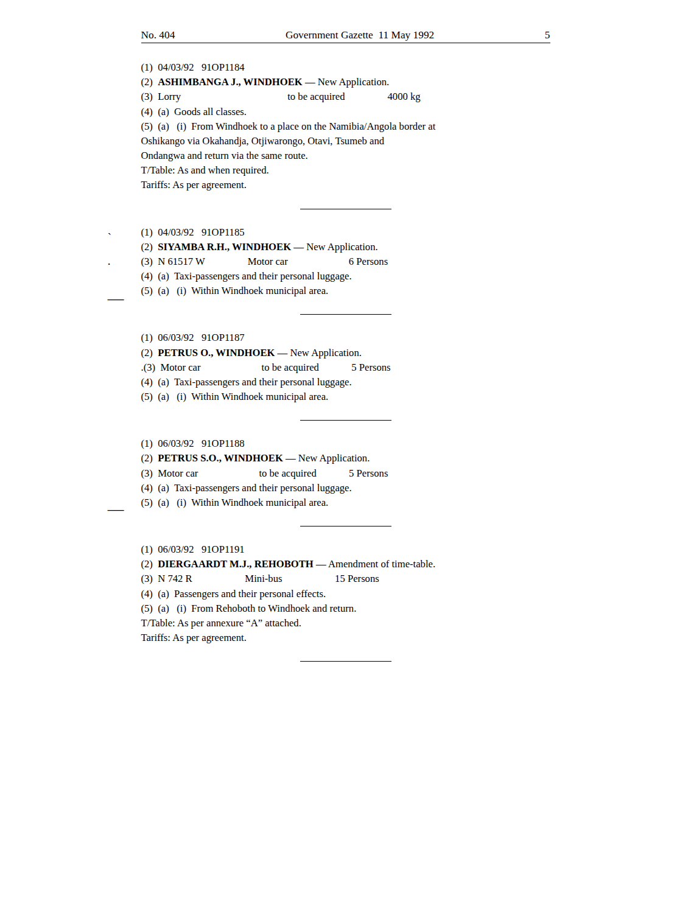No. 404
Government Gazette 11 May 1992
5
`
.
—
—
(1) 04/03/92 91OP1184
(2) ASHIMBANGA J., WINDHOEK — New Application.
(3) Lorry to be acquired 4000 kg
(4) (a) Goods all classes.
(5) (a) (i) From Windhoek to a place on the Namibia/Angola border at
Oshikango via Okahandja, Otjiwarongo, Otavi, Tsumeb and
Ondangwa and return via the same route.
T/Table: As and when required.
Tariffs: As per agreement.
(1) 04/03/92 91OP1185
(2) SIYAMBA R.H., WINDHOEK — New Application.
(3) N 61517 W Motor car 6 Persons
(4) (a) Taxi-passengers and their personal luggage.
(5) (a) (i) Within Windhoek municipal area.
(1) 06/03/92 91OP1187
(2) PETRUS O., WINDHOEK — New Application.
.(3) Motor car to be acquired 5 Persons
(4) (a) Taxi-passengers and their personal luggage.
(5) (a) (i) Within Windhoek municipal area.
(1) 06/03/92 91OP1188
(2) PETRUS S.O., WINDHOEK — New Application.
(3) Motor car to be acquired 5 Persons
(4) (a) Taxi-passengers and their personal luggage.
(5) (a) (i) Within Windhoek municipal area.
(1) 06/03/92 91OP1191
(2) DIERGAARDT M.J., REHOBOTH — Amendment of time-table.
(3) N 742 R Mini-bus 15 Persons
(4) (a) Passengers and their personal effects.
(5) (a) (i) From Rehoboth to Windhoek and return.
T/Table: As per annexure “A” attached.
Tariffs: As per agreement.